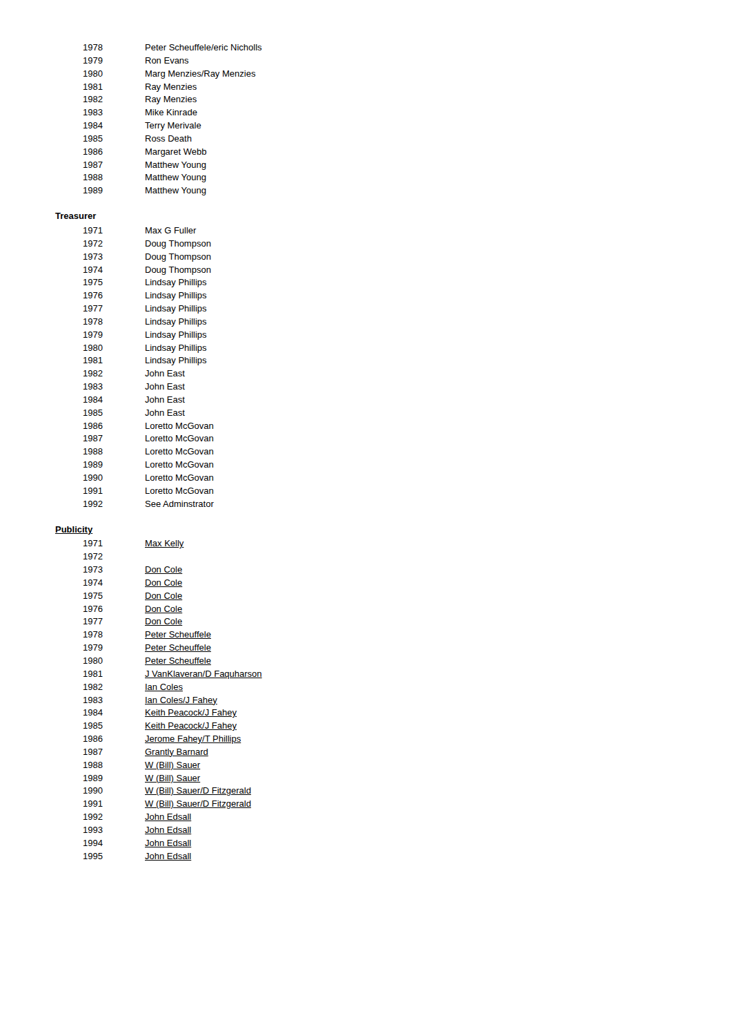| 1978 | Peter Scheuffele/eric Nicholls |
| 1979 | Ron Evans |
| 1980 | Marg Menzies/Ray Menzies |
| 1981 | Ray Menzies |
| 1982 | Ray Menzies |
| 1983 | Mike Kinrade |
| 1984 | Terry Merivale |
| 1985 | Ross Death |
| 1986 | Margaret Webb |
| 1987 | Matthew Young |
| 1988 | Matthew Young |
| 1989 | Matthew Young |
Treasurer
| 1971 | Max G Fuller |
| 1972 | Doug Thompson |
| 1973 | Doug Thompson |
| 1974 | Doug Thompson |
| 1975 | Lindsay Phillips |
| 1976 | Lindsay Phillips |
| 1977 | Lindsay Phillips |
| 1978 | Lindsay Phillips |
| 1979 | Lindsay Phillips |
| 1980 | Lindsay Phillips |
| 1981 | Lindsay Phillips |
| 1982 | John East |
| 1983 | John East |
| 1984 | John East |
| 1985 | John East |
| 1986 | Loretto McGovan |
| 1987 | Loretto McGovan |
| 1988 | Loretto McGovan |
| 1989 | Loretto McGovan |
| 1990 | Loretto McGovan |
| 1991 | Loretto McGovan |
| 1992 | See Adminstrator |
Publicity
| 1971 | Max Kelly |
| 1972 | |
| 1973 | Don Cole |
| 1974 | Don Cole |
| 1975 | Don Cole |
| 1976 | Don Cole |
| 1977 | Don Cole |
| 1978 | Peter Scheuffele |
| 1979 | Peter Scheuffele |
| 1980 | Peter Scheuffele |
| 1981 | J VanKlaveran/D Faquharson |
| 1982 | Ian Coles |
| 1983 | Ian Coles/J Fahey |
| 1984 | Keith Peacock/J Fahey |
| 1985 | Keith Peacock/J Fahey |
| 1986 | Jerome Fahey/T Phillips |
| 1987 | Grantly Barnard |
| 1988 | W (Bill) Sauer |
| 1989 | W (Bill) Sauer |
| 1990 | W (Bill) Sauer/D Fitzgerald |
| 1991 | W (Bill) Sauer/D Fitzgerald |
| 1992 | John Edsall |
| 1993 | John Edsall |
| 1994 | John Edsall |
| 1995 | John Edsall |